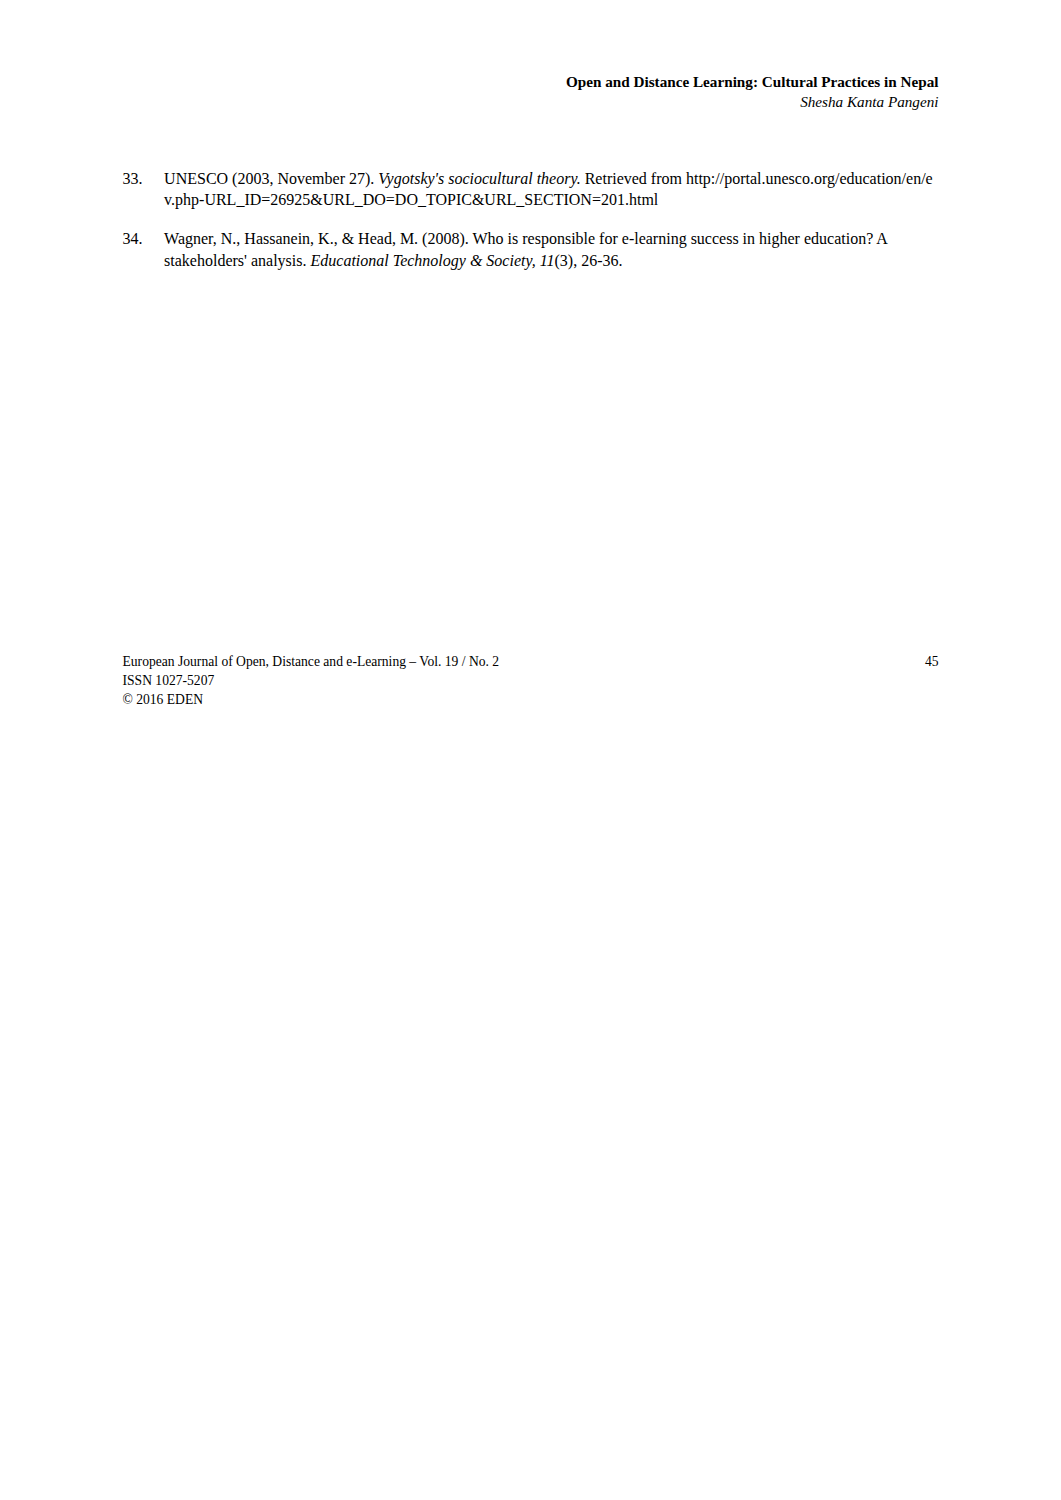Open and Distance Learning: Cultural Practices in Nepal
Shesha Kanta Pangeni
33. UNESCO (2003, November 27). Vygotsky's sociocultural theory. Retrieved from http://portal.unesco.org/education/en/ev.php-URL_ID=26925&URL_DO=DO_TOPIC&URL_SECTION=201.html
34. Wagner, N., Hassanein, K., & Head, M. (2008). Who is responsible for e-learning success in higher education? A stakeholders' analysis. Educational Technology & Society, 11(3), 26-36.
European Journal of Open, Distance and e-Learning – Vol. 19 / No. 2
ISSN 1027-5207
© 2016 EDEN
45